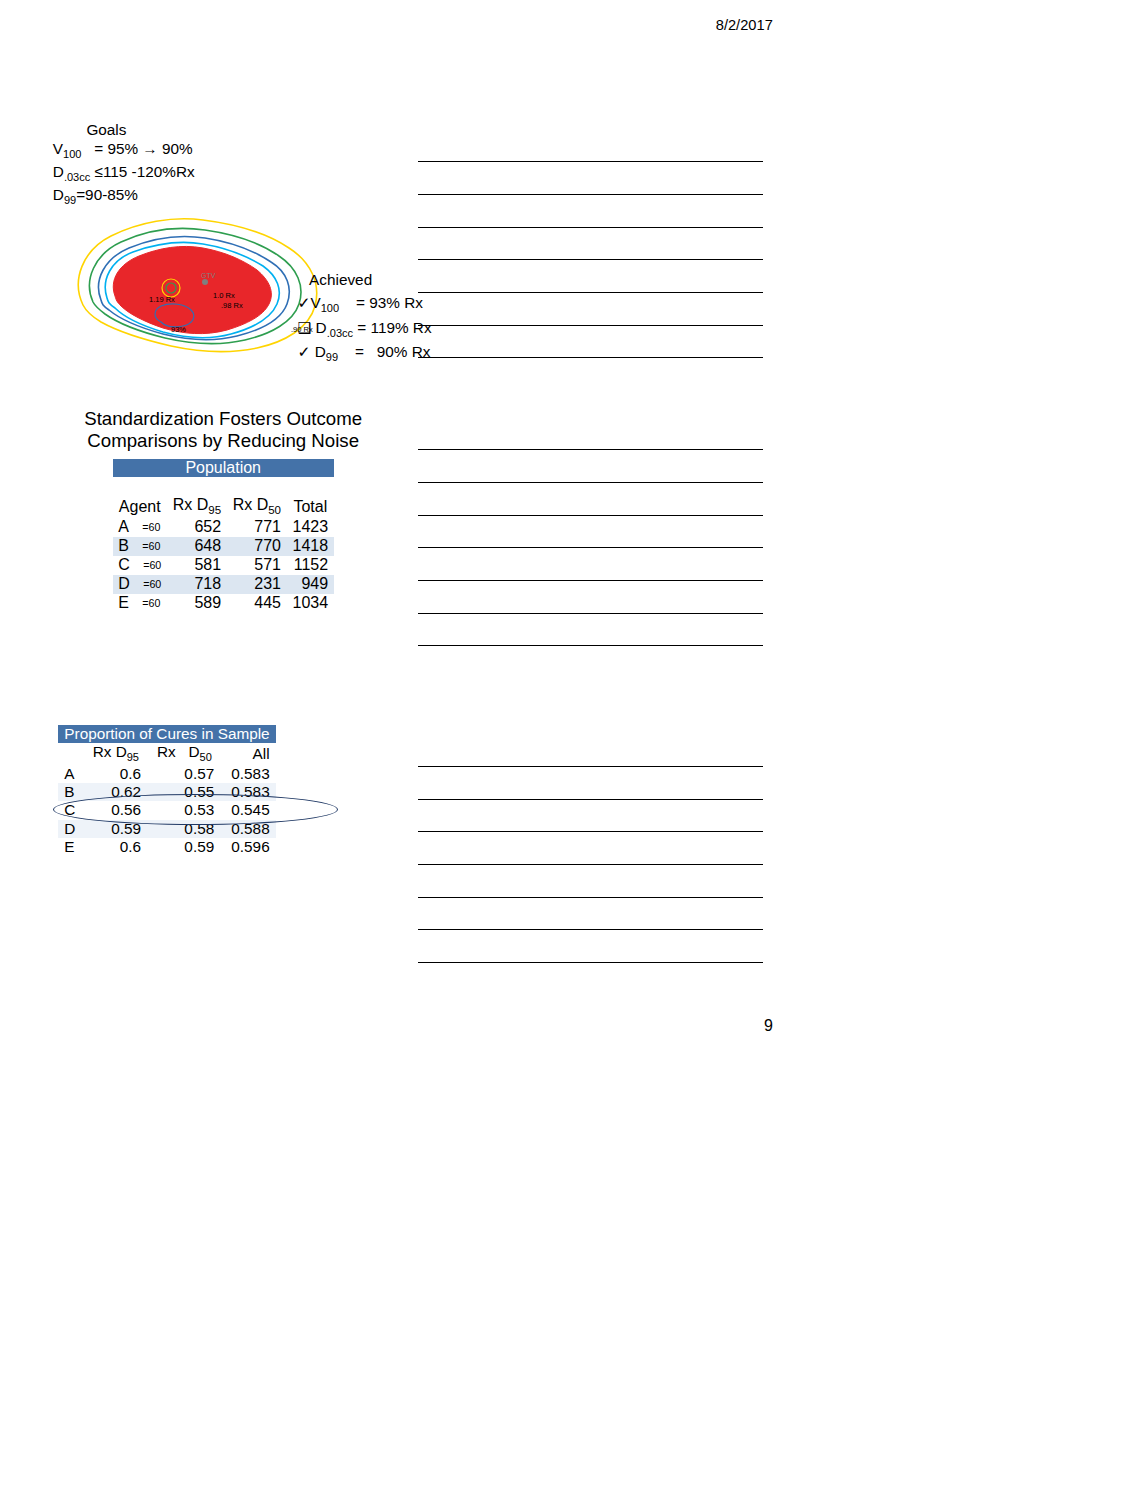8/2/2017
9
Goals
V100 = 95% → 90%
D.03cc ≤115 -120%Rx
D99=90-85%
GTV 1.19 Rx 1.0 Rx .98 Rx 93% .90 Rx
Achieved
✓V100 = 93% Rx
❑ D.03cc = 119% Rx
✓ D99 = 90% Rx
Standardization Fosters Outcome
Comparisons by Reducing Noise
| Population |
| --- |
| Agent | Rx D 95 | Rx D 50 | Total |
| A =60 | 652 | 771 | 1423 |
| B =60 | 648 | 770 | 1418 |
| C =60 | 581 | 571 | 1152 |
| D =60 | 718 | 231 | 949 |
| E =60 | 589 | 445 | 1034 |
| Proportion of Cures in Sample |
| --- |
| | Rx D 95 | Rx D 50 | All |
| A | 0.6 | 0.57 | 0.583 |
| B | 0.62 | 0.55 | 0.583 |
| C | 0.56 | 0.53 | 0.545 |
| D | 0.59 | 0.58 | 0.588 |
| E | 0.6 | 0.59 | 0.596 |